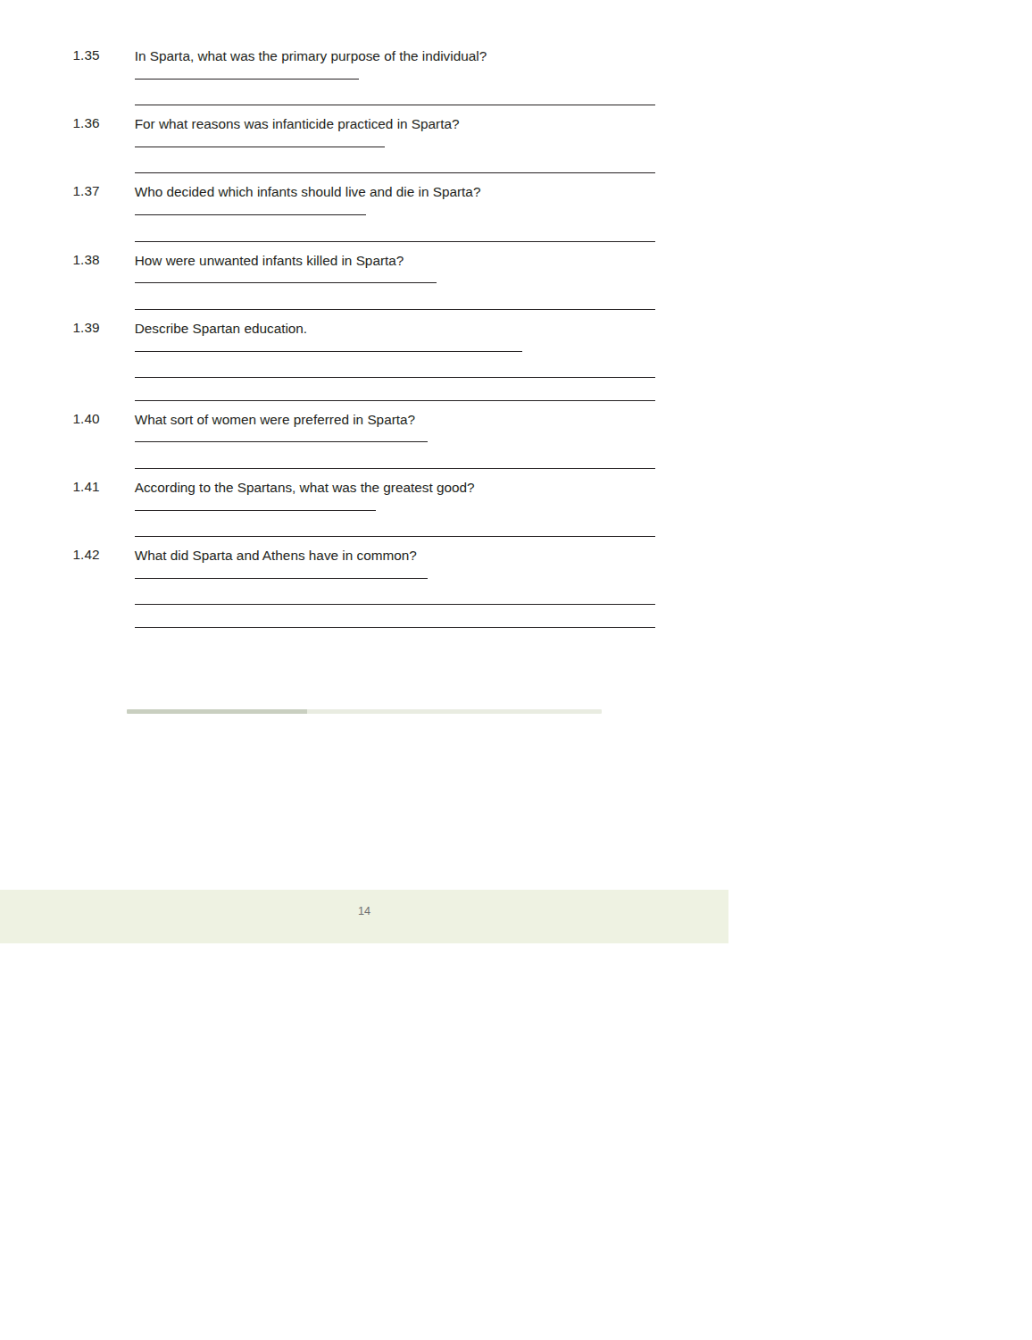| 1.35 | In Sparta, what was the primary purpose of the individual? |
| 1.36 | For what reasons was infanticide practiced in Sparta? |
| 1.37 | Who decided which infants should live and die in Sparta? |
| 1.38 | How were unwanted infants killed in Sparta? |
| 1.39 | Describe Spartan education. |
| 1.40 | What sort of women were preferred in Sparta? |
| 1.41 | According to the Spartans, what was the greatest good? |
| 1.42 | What did Sparta and Athens have in common? |
14